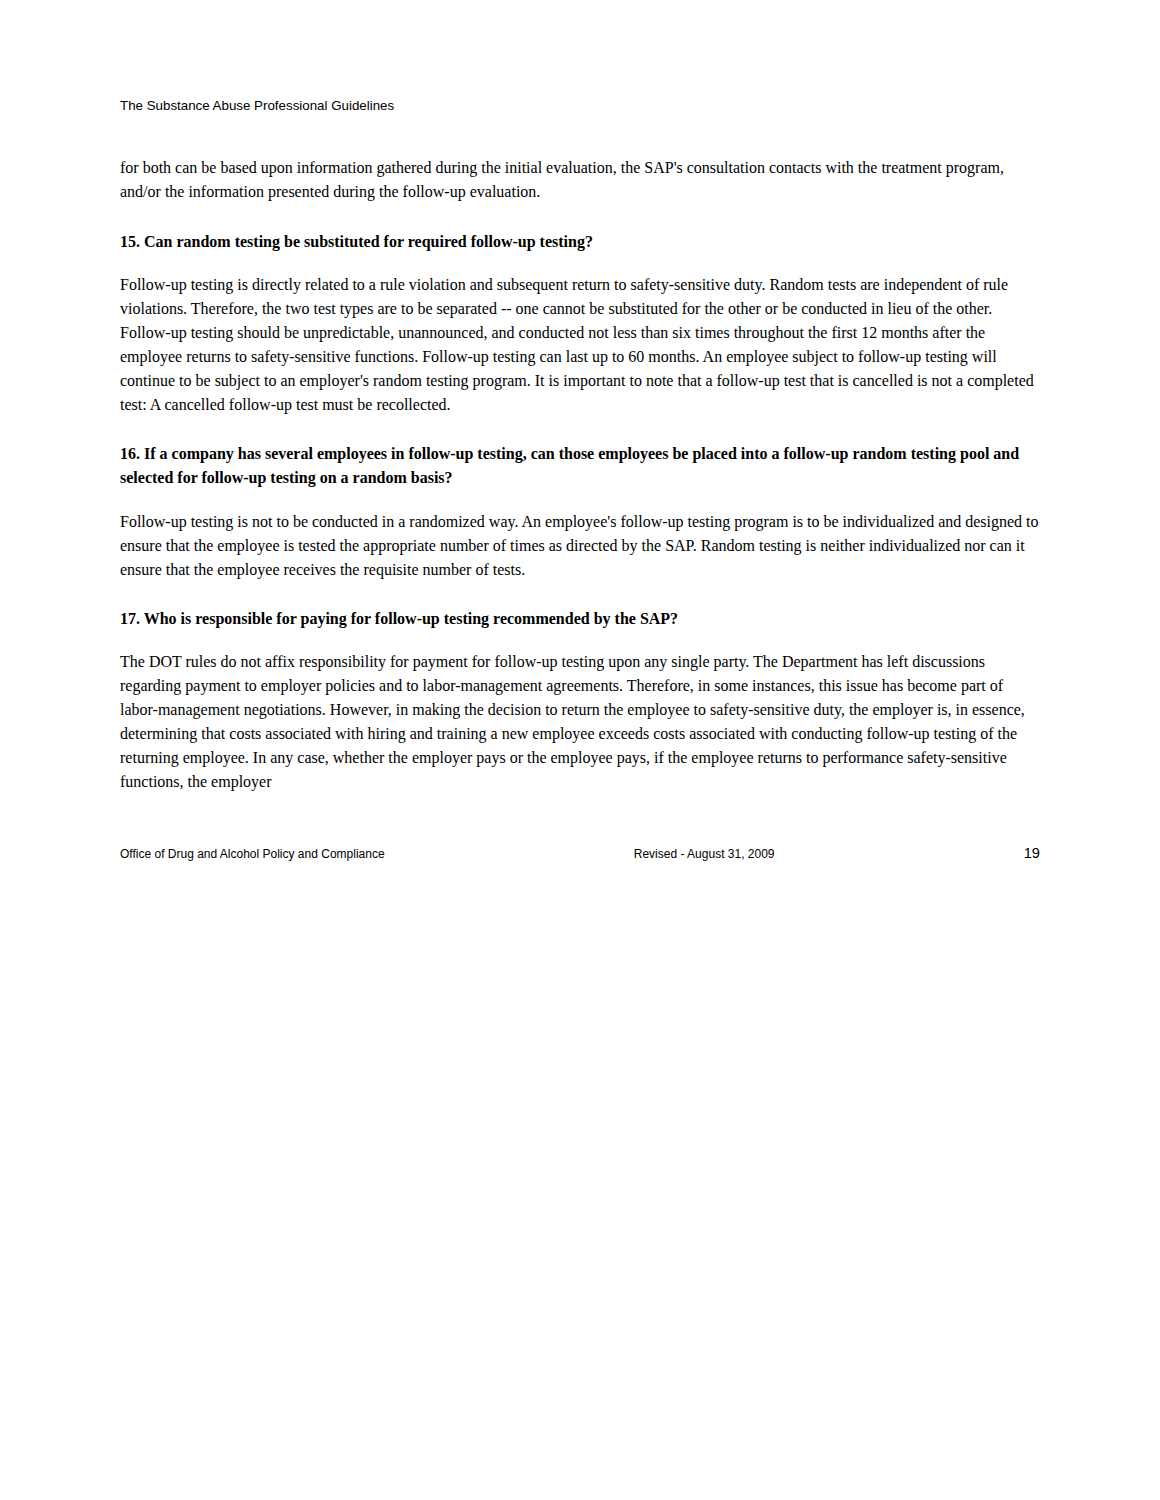The Substance Abuse Professional Guidelines
for both can be based upon information gathered during the initial evaluation, the SAP's consultation contacts with the treatment program, and/or the information presented during the follow-up evaluation.
15. Can random testing be substituted for required follow-up testing?
Follow-up testing is directly related to a rule violation and subsequent return to safety-sensitive duty. Random tests are independent of rule violations. Therefore, the two test types are to be separated -- one cannot be substituted for the other or be conducted in lieu of the other. Follow-up testing should be unpredictable, unannounced, and conducted not less than six times throughout the first 12 months after the employee returns to safety-sensitive functions. Follow-up testing can last up to 60 months. An employee subject to follow-up testing will continue to be subject to an employer's random testing program. It is important to note that a follow-up test that is cancelled is not a completed test: A cancelled follow-up test must be recollected.
16. If a company has several employees in follow-up testing, can those employees be placed into a follow-up random testing pool and selected for follow-up testing on a random basis?
Follow-up testing is not to be conducted in a randomized way. An employee's follow-up testing program is to be individualized and designed to ensure that the employee is tested the appropriate number of times as directed by the SAP. Random testing is neither individualized nor can it ensure that the employee receives the requisite number of tests.
17. Who is responsible for paying for follow-up testing recommended by the SAP?
The DOT rules do not affix responsibility for payment for follow-up testing upon any single party. The Department has left discussions regarding payment to employer policies and to labor-management agreements. Therefore, in some instances, this issue has become part of labor-management negotiations. However, in making the decision to return the employee to safety-sensitive duty, the employer is, in essence, determining that costs associated with hiring and training a new employee exceeds costs associated with conducting follow-up testing of the returning employee. In any case, whether the employer pays or the employee pays, if the employee returns to performance safety-sensitive functions, the employer
Office of Drug and Alcohol Policy and Compliance Revised - August 31, 2009 19